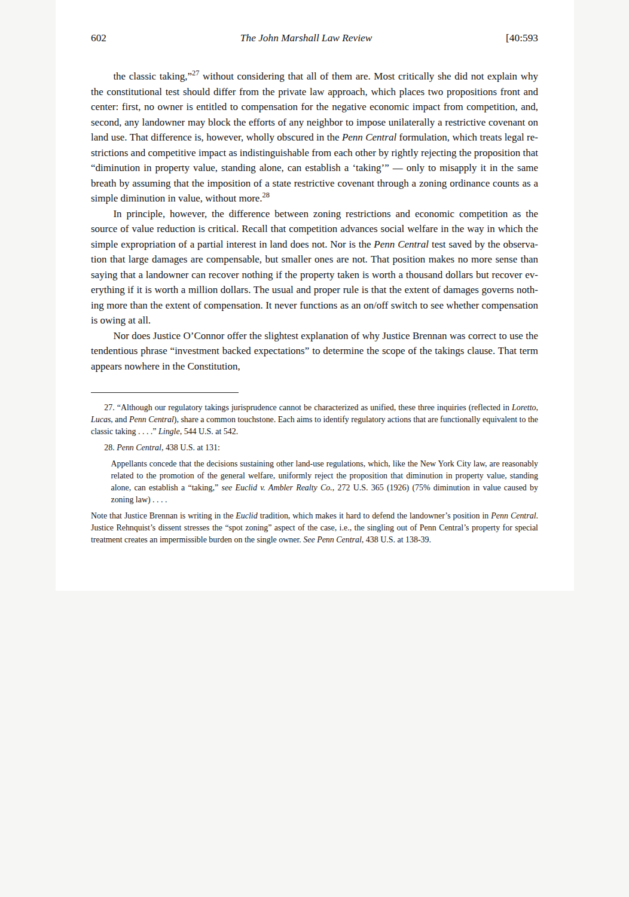602 The John Marshall Law Review [40:593
the classic taking,”27 without considering that all of them are. Most critically she did not explain why the constitutional test should differ from the private law approach, which places two propositions front and center: first, no owner is entitled to compensation for the negative economic impact from competition, and, second, any landowner may block the efforts of any neighbor to impose unilaterally a restrictive covenant on land use. That difference is, however, wholly obscured in the Penn Central formulation, which treats legal restrictions and competitive impact as indistinguishable from each other by rightly rejecting the proposition that “diminution in property value, standing alone, can establish a ‘taking’” — only to misapply it in the same breath by assuming that the imposition of a state restrictive covenant through a zoning ordinance counts as a simple diminution in value, without more.28
In principle, however, the difference between zoning restrictions and economic competition as the source of value reduction is critical. Recall that competition advances social welfare in the way in which the simple expropriation of a partial interest in land does not. Nor is the Penn Central test saved by the observation that large damages are compensable, but smaller ones are not. That position makes no more sense than saying that a landowner can recover nothing if the property taken is worth a thousand dollars but recover everything if it is worth a million dollars. The usual and proper rule is that the extent of damages governs nothing more than the extent of compensation. It never functions as an on/off switch to see whether compensation is owing at all.
Nor does Justice O’Connor offer the slightest explanation of why Justice Brennan was correct to use the tendentious phrase “investment backed expectations” to determine the scope of the takings clause. That term appears nowhere in the Constitution,
27. “Although our regulatory takings jurisprudence cannot be characterized as unified, these three inquiries (reflected in Loretto, Lucas, and Penn Central), share a common touchstone. Each aims to identify regulatory actions that are functionally equivalent to the classic taking . . . .” Lingle, 544 U.S. at 542.
28. Penn Central, 438 U.S. at 131:
Appellants concede that the decisions sustaining other land-use regulations, which, like the New York City law, are reasonably related to the promotion of the general welfare, uniformly reject the proposition that diminution in property value, standing alone, can establish a “taking,” see Euclid v. Ambler Realty Co., 272 U.S. 365 (1926) (75% diminution in value caused by zoning law) . . . .
Note that Justice Brennan is writing in the Euclid tradition, which makes it hard to defend the landowner’s position in Penn Central. Justice Rehnquist’s dissent stresses the “spot zoning” aspect of the case, i.e., the singling out of Penn Central’s property for special treatment creates an impermissible burden on the single owner. See Penn Central, 438 U.S. at 138-39.